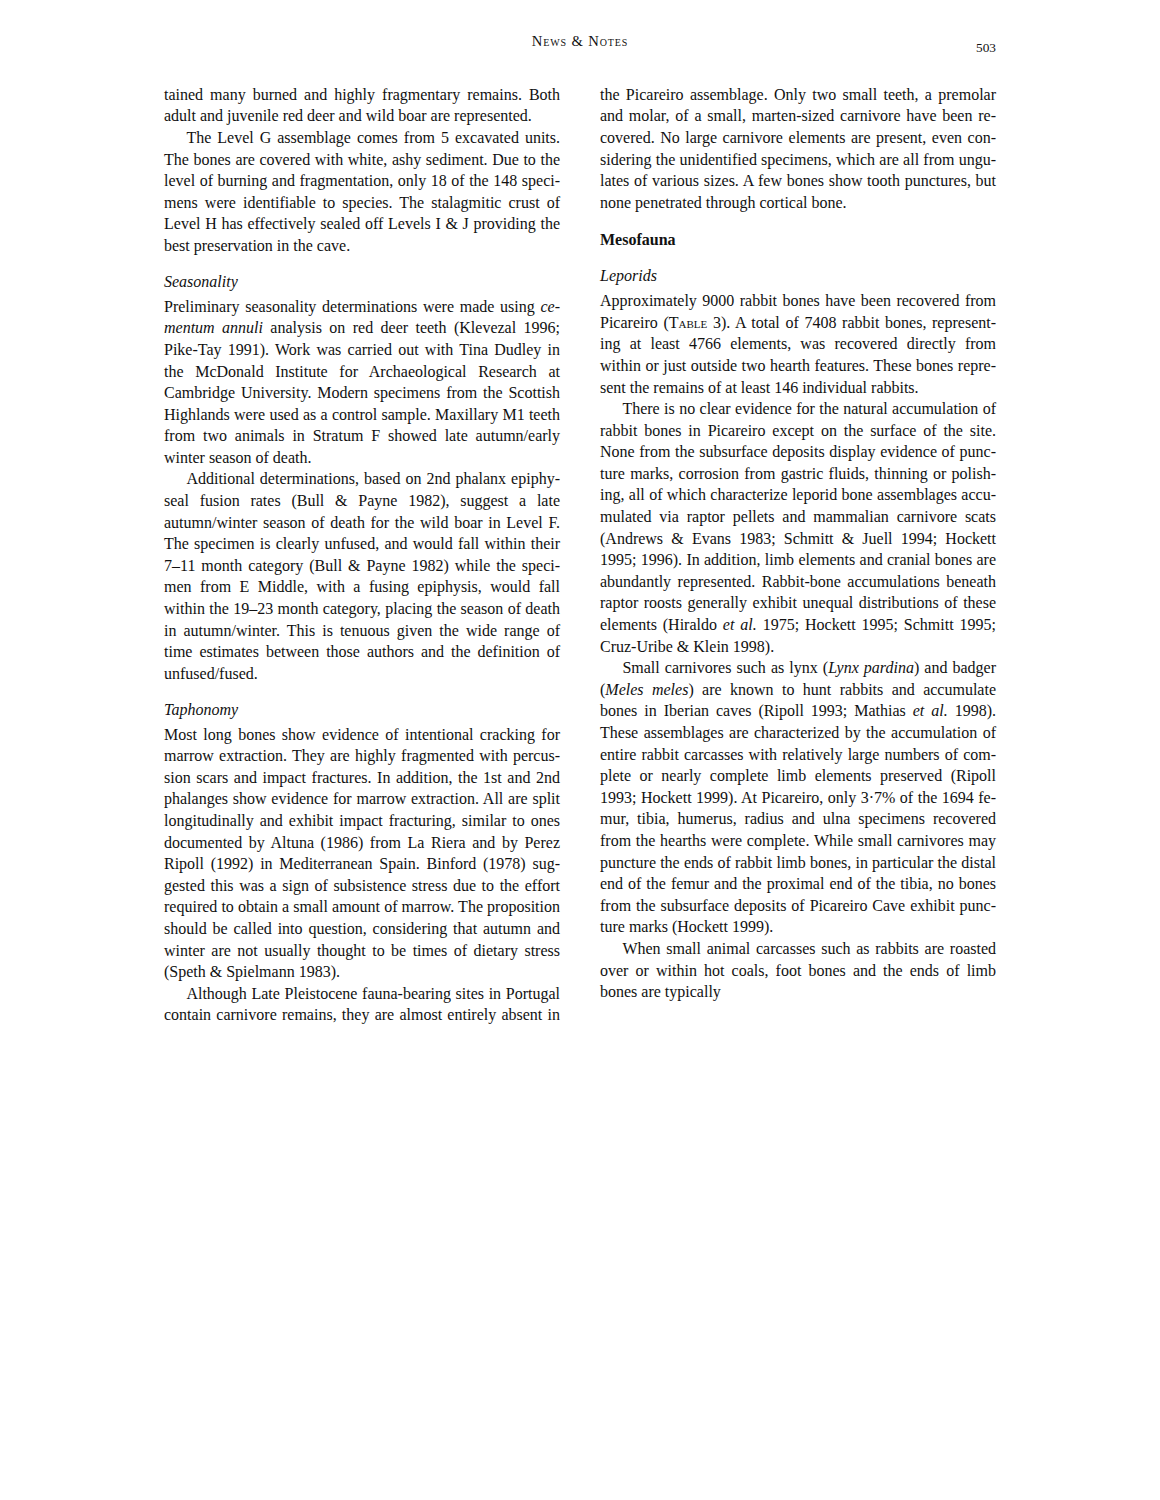News & Notes 503
tained many burned and highly fragmentary remains. Both adult and juvenile red deer and wild boar are represented.
The Level G assemblage comes from 5 excavated units. The bones are covered with white, ashy sediment. Due to the level of burning and fragmentation, only 18 of the 148 specimens were identifiable to species. The stalagmitic crust of Level H has effectively sealed off Levels I & J providing the best preservation in the cave.
Seasonality
Preliminary seasonality determinations were made using cementum annuli analysis on red deer teeth (Klevezal 1996; Pike-Tay 1991). Work was carried out with Tina Dudley in the McDonald Institute for Archaeological Research at Cambridge University. Modern specimens from the Scottish Highlands were used as a control sample. Maxillary M1 teeth from two animals in Stratum F showed late autumn/early winter season of death.
Additional determinations, based on 2nd phalanx epiphyseal fusion rates (Bull & Payne 1982), suggest a late autumn/winter season of death for the wild boar in Level F. The specimen is clearly unfused, and would fall within their 7–11 month category (Bull & Payne 1982) while the specimen from E Middle, with a fusing epiphysis, would fall within the 19–23 month category, placing the season of death in autumn/winter. This is tenuous given the wide range of time estimates between those authors and the definition of unfused/fused.
Taphonomy
Most long bones show evidence of intentional cracking for marrow extraction. They are highly fragmented with percussion scars and impact fractures. In addition, the 1st and 2nd phalanges show evidence for marrow extraction. All are split longitudinally and exhibit impact fracturing, similar to ones documented by Altuna (1986) from La Riera and by Perez Ripoll (1992) in Mediterranean Spain. Binford (1978) suggested this was a sign of subsistence stress due to the effort required to obtain a small amount of marrow. The proposition should be called into question, considering that autumn and winter are not usually thought to be times of dietary stress (Speth & Spielmann 1983).
Although Late Pleistocene fauna-bearing sites in Portugal contain carnivore remains, they are almost entirely absent in the Picareiro assemblage. Only two small teeth, a premolar and molar, of a small, marten-sized carnivore have been recovered. No large carnivore elements are present, even considering the unidentified specimens, which are all from ungulates of various sizes. A few bones show tooth punctures, but none penetrated through cortical bone.
Mesofauna
Leporids
Approximately 9000 rabbit bones have been recovered from Picareiro (Table 3). A total of 7408 rabbit bones, representing at least 4766 elements, was recovered directly from within or just outside two hearth features. These bones represent the remains of at least 146 individual rabbits.
There is no clear evidence for the natural accumulation of rabbit bones in Picareiro except on the surface of the site. None from the subsurface deposits display evidence of puncture marks, corrosion from gastric fluids, thinning or polishing, all of which characterize leporid bone assemblages accumulated via raptor pellets and mammalian carnivore scats (Andrews & Evans 1983; Schmitt & Juell 1994; Hockett 1995; 1996). In addition, limb elements and cranial bones are abundantly represented. Rabbit-bone accumulations beneath raptor roosts generally exhibit unequal distributions of these elements (Hiraldo et al. 1975; Hockett 1995; Schmitt 1995; Cruz-Uribe & Klein 1998).
Small carnivores such as lynx (Lynx pardina) and badger (Meles meles) are known to hunt rabbits and accumulate bones in Iberian caves (Ripoll 1993; Mathias et al. 1998). These assemblages are characterized by the accumulation of entire rabbit carcasses with relatively large numbers of complete or nearly complete limb elements preserved (Ripoll 1993; Hockett 1999). At Picareiro, only 3·7% of the 1694 femur, tibia, humerus, radius and ulna specimens recovered from the hearths were complete. While small carnivores may puncture the ends of rabbit limb bones, in particular the distal end of the femur and the proximal end of the tibia, no bones from the subsurface deposits of Picareiro Cave exhibit puncture marks (Hockett 1999).
When small animal carcasses such as rabbits are roasted over or within hot coals, foot bones and the ends of limb bones are typically